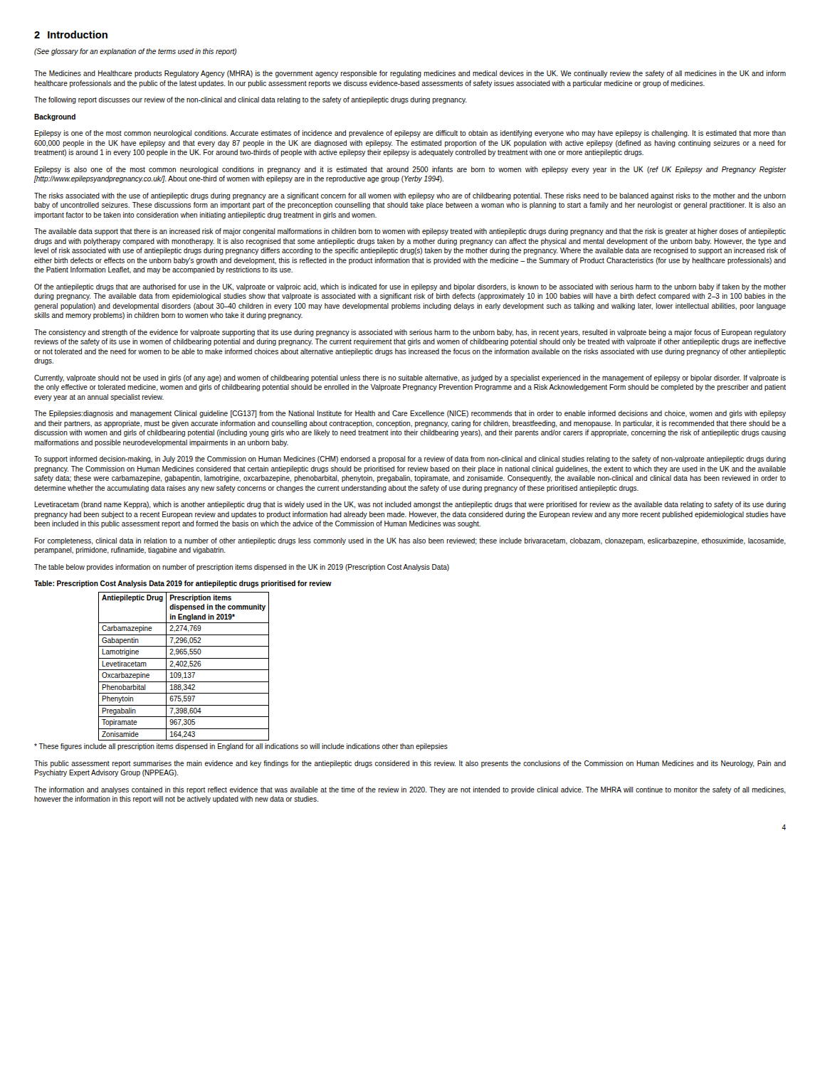2 Introduction
(See glossary for an explanation of the terms used in this report)
The Medicines and Healthcare products Regulatory Agency (MHRA) is the government agency responsible for regulating medicines and medical devices in the UK. We continually review the safety of all medicines in the UK and inform healthcare professionals and the public of the latest updates. In our public assessment reports we discuss evidence-based assessments of safety issues associated with a particular medicine or group of medicines.
The following report discusses our review of the non-clinical and clinical data relating to the safety of antiepileptic drugs during pregnancy.
Background
Epilepsy is one of the most common neurological conditions. Accurate estimates of incidence and prevalence of epilepsy are difficult to obtain as identifying everyone who may have epilepsy is challenging. It is estimated that more than 600,000 people in the UK have epilepsy and that every day 87 people in the UK are diagnosed with epilepsy. The estimated proportion of the UK population with active epilepsy (defined as having continuing seizures or a need for treatment) is around 1 in every 100 people in the UK. For around two-thirds of people with active epilepsy their epilepsy is adequately controlled by treatment with one or more antiepileptic drugs.
Epilepsy is also one of the most common neurological conditions in pregnancy and it is estimated that around 2500 infants are born to women with epilepsy every year in the UK (ref UK Epilepsy and Pregnancy Register [http://www.epilepsyandpregnancy.co.uk/]. About one-third of women with epilepsy are in the reproductive age group (Yerby 1994).
The risks associated with the use of antiepileptic drugs during pregnancy are a significant concern for all women with epilepsy who are of childbearing potential. These risks need to be balanced against risks to the mother and the unborn baby of uncontrolled seizures. These discussions form an important part of the preconception counselling that should take place between a woman who is planning to start a family and her neurologist or general practitioner. It is also an important factor to be taken into consideration when initiating antiepileptic drug treatment in girls and women.
The available data support that there is an increased risk of major congenital malformations in children born to women with epilepsy treated with antiepileptic drugs during pregnancy and that the risk is greater at higher doses of antiepileptic drugs and with polytherapy compared with monotherapy. It is also recognised that some antiepileptic drugs taken by a mother during pregnancy can affect the physical and mental development of the unborn baby. However, the type and level of risk associated with use of antiepileptic drugs during pregnancy differs according to the specific antiepileptic drug(s) taken by the mother during the pregnancy. Where the available data are recognised to support an increased risk of either birth defects or effects on the unborn baby's growth and development, this is reflected in the product information that is provided with the medicine – the Summary of Product Characteristics (for use by healthcare professionals) and the Patient Information Leaflet, and may be accompanied by restrictions to its use.
Of the antiepileptic drugs that are authorised for use in the UK, valproate or valproic acid, which is indicated for use in epilepsy and bipolar disorders, is known to be associated with serious harm to the unborn baby if taken by the mother during pregnancy. The available data from epidemiological studies show that valproate is associated with a significant risk of birth defects (approximately 10 in 100 babies will have a birth defect compared with 2–3 in 100 babies in the general population) and developmental disorders (about 30–40 children in every 100 may have developmental problems including delays in early development such as talking and walking later, lower intellectual abilities, poor language skills and memory problems) in children born to women who take it during pregnancy.
The consistency and strength of the evidence for valproate supporting that its use during pregnancy is associated with serious harm to the unborn baby, has, in recent years, resulted in valproate being a major focus of European regulatory reviews of the safety of its use in women of childbearing potential and during pregnancy. The current requirement that girls and women of childbearing potential should only be treated with valproate if other antiepileptic drugs are ineffective or not tolerated and the need for women to be able to make informed choices about alternative antiepileptic drugs has increased the focus on the information available on the risks associated with use during pregnancy of other antiepileptic drugs.
Currently, valproate should not be used in girls (of any age) and women of childbearing potential unless there is no suitable alternative, as judged by a specialist experienced in the management of epilepsy or bipolar disorder. If valproate is the only effective or tolerated medicine, women and girls of childbearing potential should be enrolled in the Valproate Pregnancy Prevention Programme and a Risk Acknowledgement Form should be completed by the prescriber and patient every year at an annual specialist review.
The Epilepsies:diagnosis and management Clinical guideline [CG137] from the National Institute for Health and Care Excellence (NICE) recommends that in order to enable informed decisions and choice, women and girls with epilepsy and their partners, as appropriate, must be given accurate information and counselling about contraception, conception, pregnancy, caring for children, breastfeeding, and menopause. In particular, it is recommended that there should be a discussion with women and girls of childbearing potential (including young girls who are likely to need treatment into their childbearing years), and their parents and/or carers if appropriate, concerning the risk of antiepileptic drugs causing malformations and possible neurodevelopmental impairments in an unborn baby.
To support informed decision-making, in July 2019 the Commission on Human Medicines (CHM) endorsed a proposal for a review of data from non-clinical and clinical studies relating to the safety of non-valproate antiepileptic drugs during pregnancy. The Commission on Human Medicines considered that certain antiepileptic drugs should be prioritised for review based on their place in national clinical guidelines, the extent to which they are used in the UK and the available safety data; these were carbamazepine, gabapentin, lamotrigine, oxcarbazepine, phenobarbital, phenytoin, pregabalin, topiramate, and zonisamide. Consequently, the available non-clinical and clinical data has been reviewed in order to determine whether the accumulating data raises any new safety concerns or changes the current understanding about the safety of use during pregnancy of these prioritised antiepileptic drugs.
Levetiracetam (brand name Keppra), which is another antiepileptic drug that is widely used in the UK, was not included amongst the antiepileptic drugs that were prioritised for review as the available data relating to safety of its use during pregnancy had been subject to a recent European review and updates to product information had already been made. However, the data considered during the European review and any more recent published epidemiological studies have been included in this public assessment report and formed the basis on which the advice of the Commission of Human Medicines was sought.
For completeness, clinical data in relation to a number of other antiepileptic drugs less commonly used in the UK has also been reviewed; these include brivaracetam, clobazam, clonazepam, eslicarbazepine, ethosuximide, lacosamide, perampanel, primidone, rufinamide, tiagabine and vigabatrin.
The table below provides information on number of prescription items dispensed in the UK in 2019 (Prescription Cost Analysis Data)
Table: Prescription Cost Analysis Data 2019 for antiepileptic drugs prioritised for review
| Antiepileptic Drug | Prescription items dispensed in the community in England in 2019* |
| --- | --- |
| Carbamazepine | 2,274,769 |
| Gabapentin | 7,296,052 |
| Lamotrigine | 2,965,550 |
| Levetiracetam | 2,402,526 |
| Oxcarbazepine | 109,137 |
| Phenobarbital | 188,342 |
| Phenytoin | 675,597 |
| Pregabalin | 7,398,604 |
| Topiramate | 967,305 |
| Zonisamide | 164,243 |
* These figures include all prescription items dispensed in England for all indications so will include indications other than epilepsies
This public assessment report summarises the main evidence and key findings for the antiepileptic drugs considered in this review. It also presents the conclusions of the Commission on Human Medicines and its Neurology, Pain and Psychiatry Expert Advisory Group (NPPEAG).
The information and analyses contained in this report reflect evidence that was available at the time of the review in 2020. They are not intended to provide clinical advice. The MHRA will continue to monitor the safety of all medicines, however the information in this report will not be actively updated with new data or studies.
4